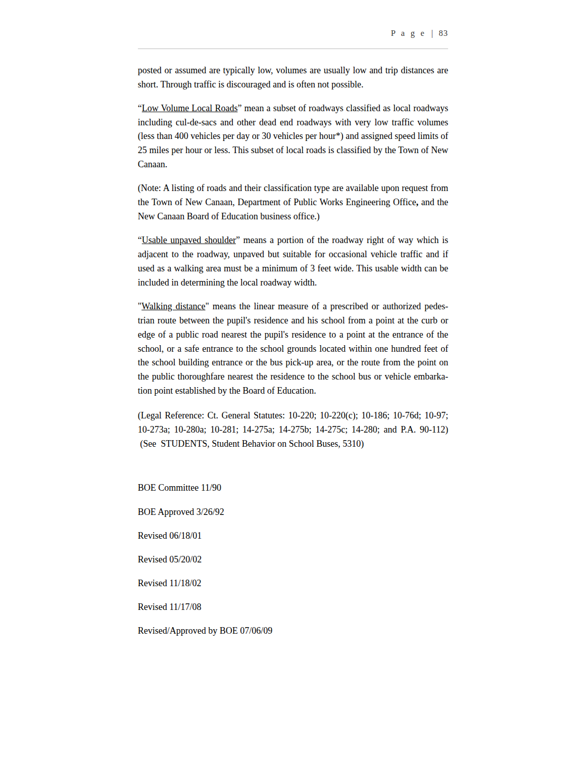P a g e | 83
posted or assumed are typically low, volumes are usually low and trip distances are short. Through traffic is discouraged and is often not possible.
“Low Volume Local Roads” mean a subset of roadways classified as local roadways including cul-de-sacs and other dead end roadways with very low traffic volumes (less than 400 vehicles per day or 30 vehicles per hour*) and assigned speed limits of 25 miles per hour or less. This subset of local roads is classified by the Town of New Canaan.
(Note: A listing of roads and their classification type are available upon request from the Town of New Canaan, Department of Public Works Engineering Office, and the New Canaan Board of Education business office.)
“Usable unpaved shoulder” means a portion of the roadway right of way which is adjacent to the roadway, unpaved but suitable for occasional vehicle traffic and if used as a walking area must be a minimum of 3 feet wide. This usable width can be included in determining the local roadway width.
"Walking distance" means the linear measure of a prescribed or authorized pedestrian route between the pupil's residence and his school from a point at the curb or edge of a public road nearest the pupil's residence to a point at the entrance of the school, or a safe entrance to the school grounds located within one hundred feet of the school building entrance or the bus pick-up area, or the route from the point on the public thoroughfare nearest the residence to the school bus or vehicle embarkation point established by the Board of Education.
(Legal Reference: Ct. General Statutes: 10-220; 10-220(c); 10-186; 10-76d; 10-97; 10-273a; 10-280a; 10-281; 14-275a; 14-275b; 14-275c; 14-280; and P.A. 90-112) (See STUDENTS, Student Behavior on School Buses, 5310)
BOE Committee 11/90
BOE Approved 3/26/92
Revised 06/18/01
Revised 05/20/02
Revised 11/18/02
Revised 11/17/08
Revised/Approved by BOE 07/06/09